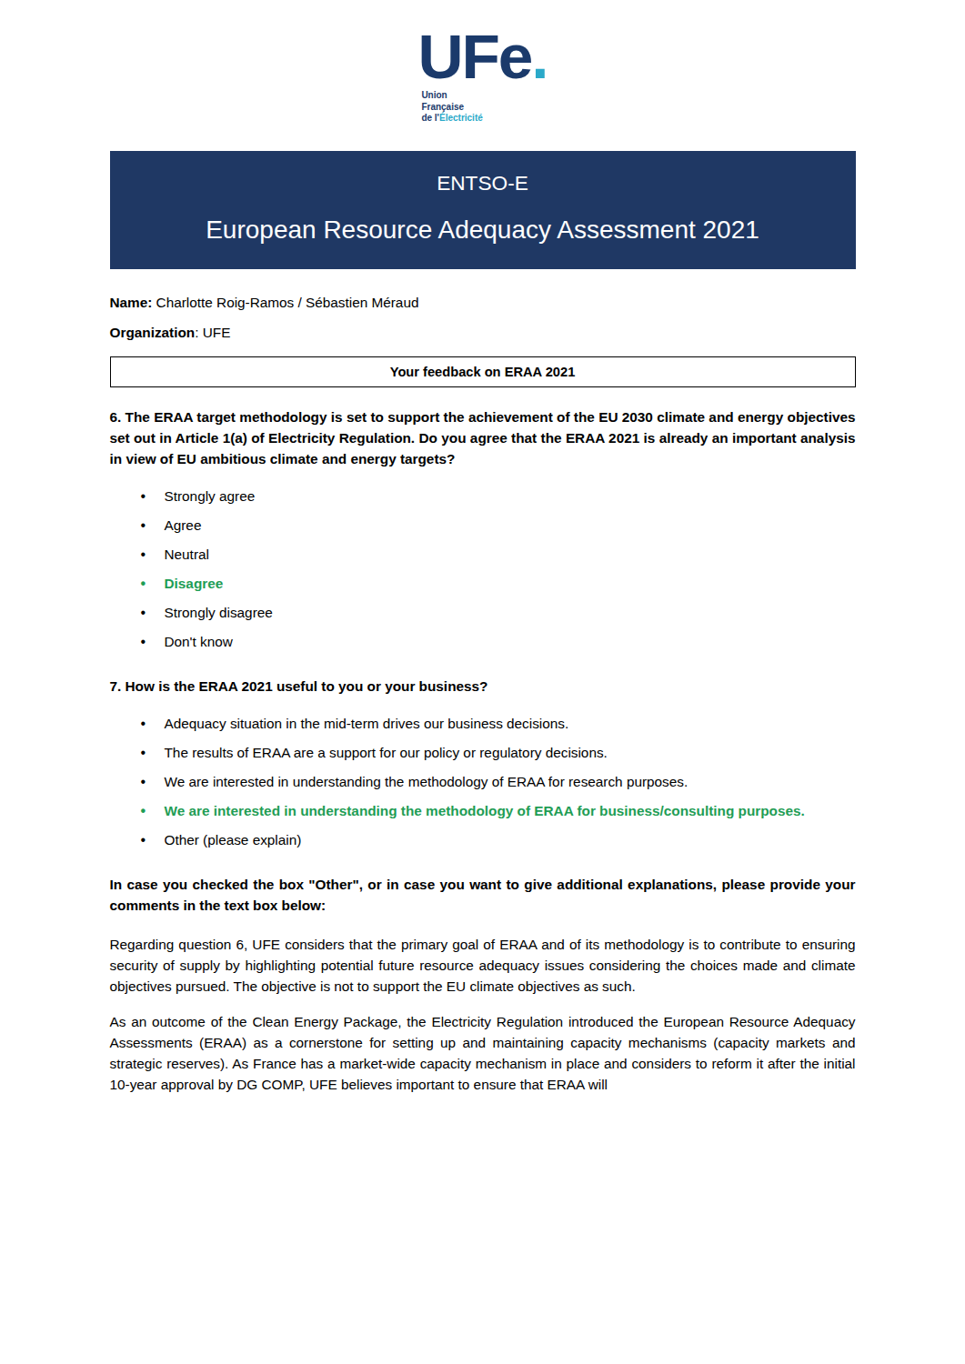UFe.
Union
Française
de l'Électricité
ENTSO-E
European Resource Adequacy Assessment 2021
Name: Charlotte Roig-Ramos / Sébastien Méraud
Organization: UFE
Your feedback on ERAA 2021
6. The ERAA target methodology is set to support the achievement of the EU 2030 climate and energy objectives set out in Article 1(a) of Electricity Regulation. Do you agree that the ERAA 2021 is already an important analysis in view of EU ambitious climate and energy targets?
Strongly agree
Agree
Neutral
Disagree
Strongly disagree
Don't know
7. How is the ERAA 2021 useful to you or your business?
Adequacy situation in the mid-term drives our business decisions.
The results of ERAA are a support for our policy or regulatory decisions.
We are interested in understanding the methodology of ERAA for research purposes.
We are interested in understanding the methodology of ERAA for business/consulting purposes.
Other (please explain)
In case you checked the box "Other", or in case you want to give additional explanations, please provide your comments in the text box below:
Regarding question 6, UFE considers that the primary goal of ERAA and of its methodology is to contribute to ensuring security of supply by highlighting potential future resource adequacy issues considering the choices made and climate objectives pursued. The objective is not to support the EU climate objectives as such.
As an outcome of the Clean Energy Package, the Electricity Regulation introduced the European Resource Adequacy Assessments (ERAA) as a cornerstone for setting up and maintaining capacity mechanisms (capacity markets and strategic reserves). As France has a market-wide capacity mechanism in place and considers to reform it after the initial 10-year approval by DG COMP, UFE believes important to ensure that ERAA will